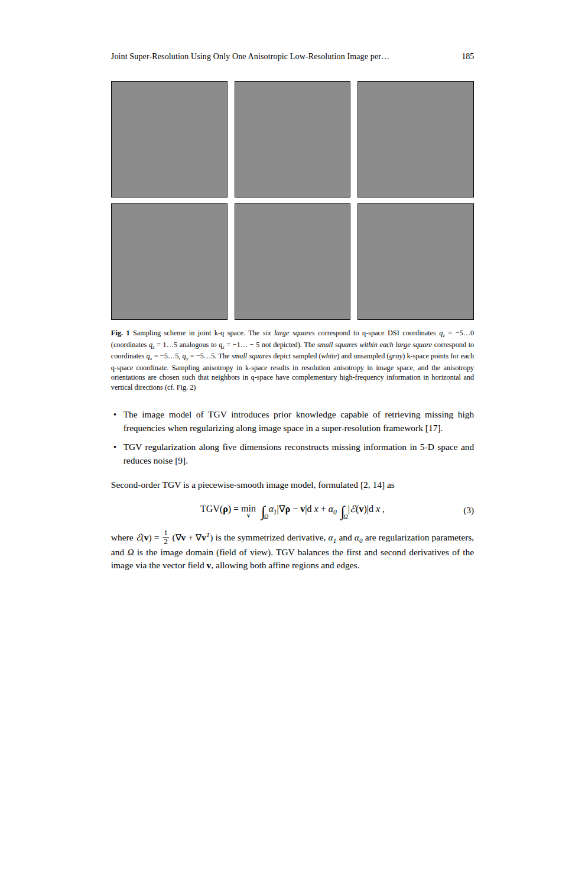Joint Super-Resolution Using Only One Anisotropic Low-Resolution Image per…
185
Fig. 1 Sampling scheme in joint k-q space. The six large squares correspond to q-space DSI coordinates qz = −5…0 (coordinates qz = 1…5 analogous to qz = −1… − 5 not depicted). The small squares within each large square correspond to coordinates qx = −5…5, qy = −5…5. The small squares depict sampled (white) and unsampled (gray) k-space points for each q-space coordinate. Sampling anisotropy in k-space results in resolution anisotropy in image space, and the anisotropy orientations are chosen such that neighbors in q-space have complementary high-frequency information in horizontal and vertical directions (cf. Fig. 2)
The image model of TGV introduces prior knowledge capable of retrieving missing high frequencies when regularizing along image space in a super-resolution framework [17].
TGV regularization along five dimensions reconstructs missing information in 5-D space and reduces noise [9].
Second-order TGV is a piecewise-smooth image model, formulated [2, 14] as
TGV(ρ) = min v ∫Ω α1|∇ρ − v|d x + α0 ∫Ω |ℰ(v)|d x ,
(3)
where ℰ(v) = 12 (∇v + ∇vT) is the symmetrized derivative, α1 and α0 are regularization parameters, and Ω is the image domain (field of view). TGV balances the first and second derivatives of the image via the vector field v, allowing both affine regions and edges.